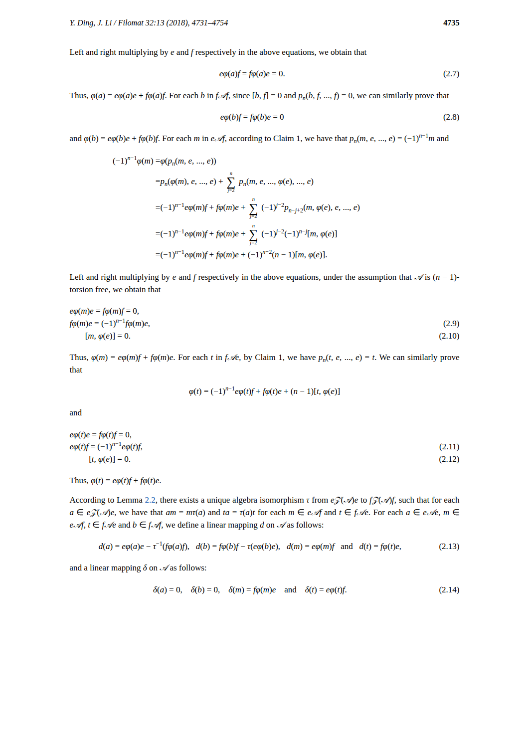Y. Ding, J. Li / Filomat 32:13 (2018), 4731–4754 4735
Left and right multiplying by e and f respectively in the above equations, we obtain that
eφ(a)f = fφ(a)e = 0. (2.7)
Thus, φ(a) = eφ(a)e + fφ(a)f. For each b in f𝒜f, since [b, f] = 0 and pn(b, f, ..., f) = 0, we can similarly prove that
eφ(b)f = fφ(b)e = 0 (2.8)
and φ(b) = eφ(b)e + fφ(b)f. For each m in e𝒜f, according to Claim 1, we have that pn(m, e, ..., e) = (−1)n−1m and
(−1)n−1φ(m) = φ(pn(m, e, ..., e))
= pn(φ(m), e, ..., e) + n∑j=2 pn(m, e, ..., φ(e), ..., e)
= (−1)n−1eφ(m)f + fφ(m)e + n∑j=2 (−1)j−2pn−j+2(m, φ(e), e, ..., e)
= (−1)n−1eφ(m)f + fφ(m)e + n∑j=2 (−1)j−2(−1)n−j[m, φ(e)]
= (−1)n−1eφ(m)f + fφ(m)e + (−1)n−2(n − 1)[m, φ(e)].
Left and right multiplying by e and f respectively in the above equations, under the assumption that 𝒜 is (n − 1)-torsion free, we obtain that
eφ(m)e = fφ(m)f = 0,
fφ(m)e = (−1)n−1fφ(m)e, (2.9)
[m, φ(e)] = 0. (2.10)
Thus, φ(m) = eφ(m)f + fφ(m)e. For each t in f𝒜e, by Claim 1, we have pn(t, e, ..., e) = t. We can similarly prove that
φ(t) = (−1)n−1eφ(t)f + fφ(t)e + (n − 1)[t, φ(e)]
and
eφ(t)e = fφ(t)f = 0,
eφ(t)f = (−1)n−1eφ(t)f, (2.11)
[t, φ(e)] = 0. (2.12)
Thus, φ(t) = eφ(t)f + fφ(t)e.
According to Lemma 2.2, there exists a unique algebra isomorphism τ from e𝒵(𝒜)e to f𝒵(𝒜)f, such that for each a ∈ e𝒵(𝒜)e, we have that am = mτ(a) and ta = τ(a)t for each m ∈ e𝒜f and t ∈ f𝒜e. For each a ∈ e𝒜e, m ∈ e𝒜f, t ∈ f𝒜e and b ∈ f𝒜f, we define a linear mapping d on 𝒜 as follows:
d(a) = eφ(a)e − τ−1(fφ(a)f), d(b) = fφ(b)f − τ(eφ(b)e), d(m) = eφ(m)f and d(t) = fφ(t)e, (2.13)
and a linear mapping δ on 𝒜 as follows:
δ(a) = 0, δ(b) = 0, δ(m) = fφ(m)e and δ(t) = eφ(t)f. (2.14)